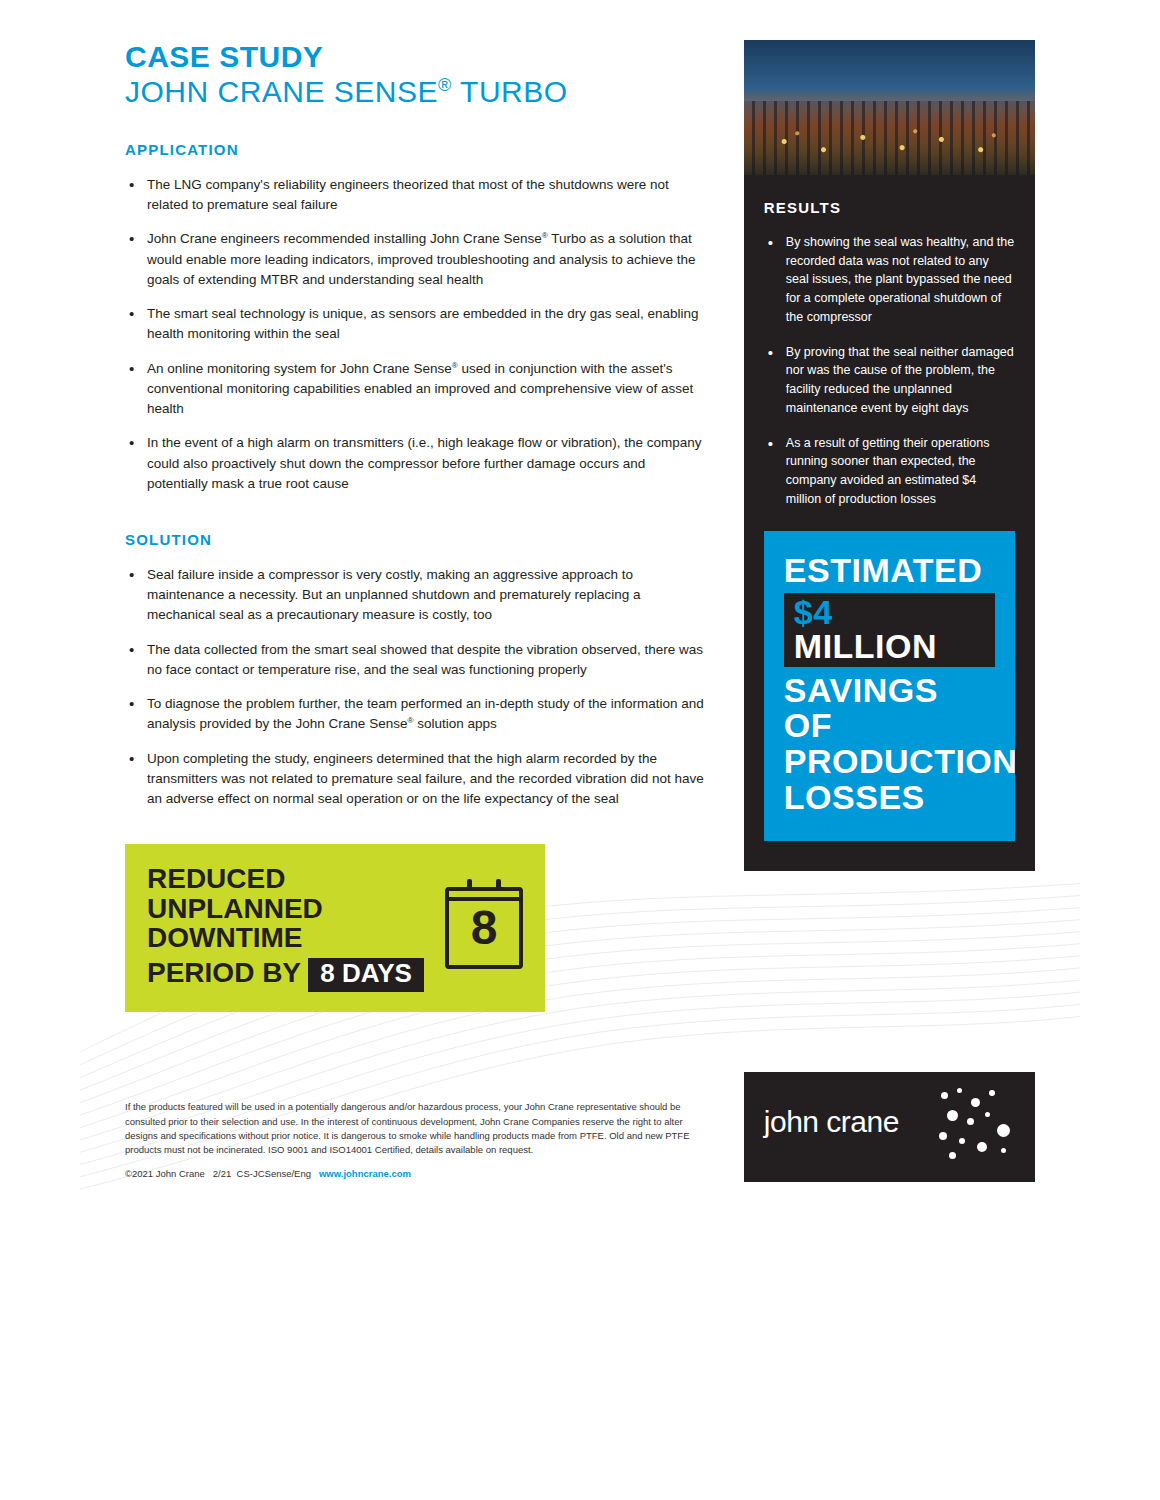CASE STUDY JOHN CRANE SENSE® TURBO
APPLICATION
The LNG company's reliability engineers theorized that most of the shutdowns were not related to premature seal failure
John Crane engineers recommended installing John Crane Sense® Turbo as a solution that would enable more leading indicators, improved troubleshooting and analysis to achieve the goals of extending MTBR and understanding seal health
The smart seal technology is unique, as sensors are embedded in the dry gas seal, enabling health monitoring within the seal
An online monitoring system for John Crane Sense® used in conjunction with the asset's conventional monitoring capabilities enabled an improved and comprehensive view of asset health
In the event of a high alarm on transmitters (i.e., high leakage flow or vibration), the company could also proactively shut down the compressor before further damage occurs and potentially mask a true root cause
SOLUTION
Seal failure inside a compressor is very costly, making an aggressive approach to maintenance a necessity. But an unplanned shutdown and prematurely replacing a mechanical seal as a precautionary measure is costly, too
The data collected from the smart seal showed that despite the vibration observed, there was no face contact or temperature rise, and the seal was functioning properly
To diagnose the problem further, the team performed an in-depth study of the information and analysis provided by the John Crane Sense® solution apps
Upon completing the study, engineers determined that the high alarm recorded by the transmitters was not related to premature seal failure, and the recorded vibration did not have an adverse effect on normal seal operation or on the life expectancy of the seal
Reduced unplanned
downtime
period by 8 DAYS
8
RESULTS
By showing the seal was healthy, and the recorded data was not related to any seal issues, the plant bypassed the need for a complete operational shutdown of the compressor
By proving that the seal neither damaged nor was the cause of the problem, the facility reduced the unplanned maintenance event by eight days
As a result of getting their operations running sooner than expected, the company avoided an estimated $4 million of production losses
ESTIMATED
$4 MILLION
SAVINGS OF
PRODUCTION
LOSSES
If the products featured will be used in a potentially dangerous and/or hazardous process, your John Crane representative should be consulted prior to their selection and use. In the interest of continuous development, John Crane Companies reserve the right to alter designs and specifications without prior notice. It is dangerous to smoke while handling products made from PTFE. Old and new PTFE products must not be incinerated. ISO 9001 and ISO14001 Certified, details available on request.
©2021 John Crane 2/21 CS-JCSense/Eng www.johncrane.com
john crane